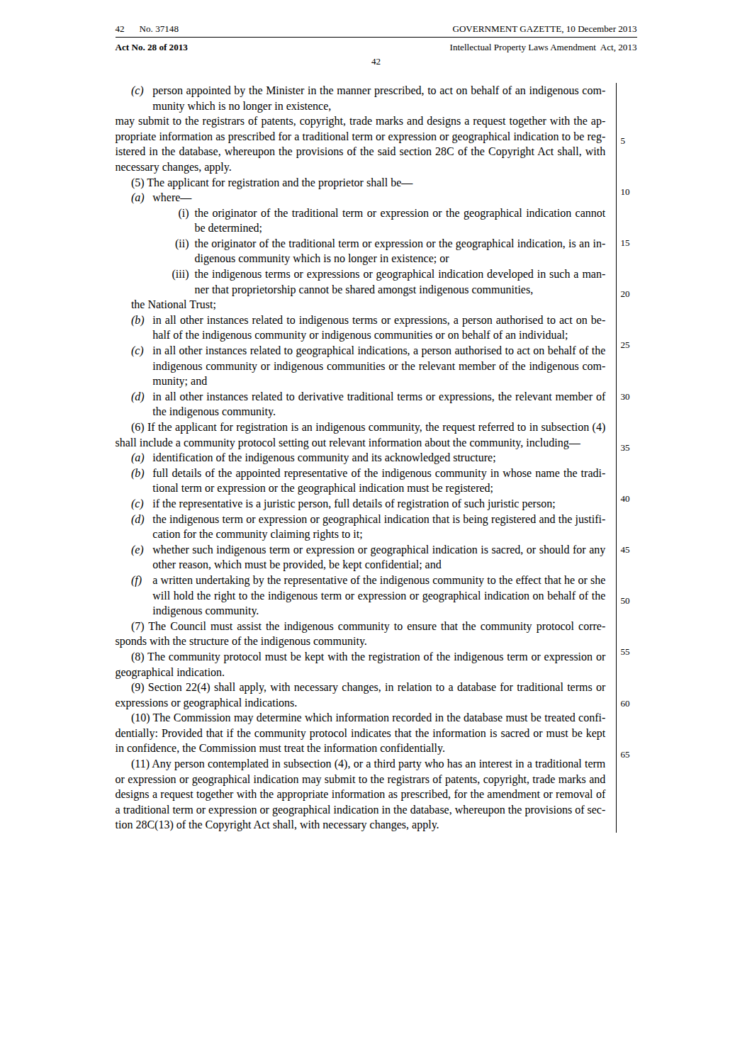42 No. 37148 GOVERNMENT GAZETTE, 10 December 2013
Act No. 28 of 2013 Intellectual Property Laws Amendment Act, 2013
42
(c) person appointed by the Minister in the manner prescribed, to act on behalf of an indigenous community which is no longer in existence,
may submit to the registrars of patents, copyright, trade marks and designs a request together with the appropriate information as prescribed for a traditional term or expression or geographical indication to be registered in the database, whereupon the provisions of the said section 28C of the Copyright Act shall, with necessary changes, apply.
(5) The applicant for registration and the proprietor shall be—
(a) where—
(i) the originator of the traditional term or expression or the geographical indication cannot be determined;
(ii) the originator of the traditional term or expression or the geographical indication, is an indigenous community which is no longer in existence; or
(iii) the indigenous terms or expressions or geographical indication developed in such a manner that proprietorship cannot be shared amongst indigenous communities,
the National Trust;
(b) in all other instances related to indigenous terms or expressions, a person authorised to act on behalf of the indigenous community or indigenous communities or on behalf of an individual;
(c) in all other instances related to geographical indications, a person authorised to act on behalf of the indigenous community or indigenous communities or the relevant member of the indigenous community; and
(d) in all other instances related to derivative traditional terms or expressions, the relevant member of the indigenous community.
(6) If the applicant for registration is an indigenous community, the request referred to in subsection (4) shall include a community protocol setting out relevant information about the community, including—
(a) identification of the indigenous community and its acknowledged structure;
(b) full details of the appointed representative of the indigenous community in whose name the traditional term or expression or the geographical indication must be registered;
(c) if the representative is a juristic person, full details of registration of such juristic person;
(d) the indigenous term or expression or geographical indication that is being registered and the justification for the community claiming rights to it;
(e) whether such indigenous term or expression or geographical indication is sacred, or should for any other reason, which must be provided, be kept confidential; and
(f) a written undertaking by the representative of the indigenous community to the effect that he or she will hold the right to the indigenous term or expression or geographical indication on behalf of the indigenous community.
(7) The Council must assist the indigenous community to ensure that the community protocol corresponds with the structure of the indigenous community.
(8) The community protocol must be kept with the registration of the indigenous term or expression or geographical indication.
(9) Section 22(4) shall apply, with necessary changes, in relation to a database for traditional terms or expressions or geographical indications.
(10) The Commission may determine which information recorded in the database must be treated confidentially: Provided that if the community protocol indicates that the information is sacred or must be kept in confidence, the Commission must treat the information confidentially.
(11) Any person contemplated in subsection (4), or a third party who has an interest in a traditional term or expression or geographical indication may submit to the registrars of patents, copyright, trade marks and designs a request together with the appropriate information as prescribed, for the amendment or removal of a traditional term or expression or geographical indication in the database, whereupon the provisions of section 28C(13) of the Copyright Act shall, with necessary changes, apply.
5 10 15 20 25 30 35 40 45 50 55 60 65